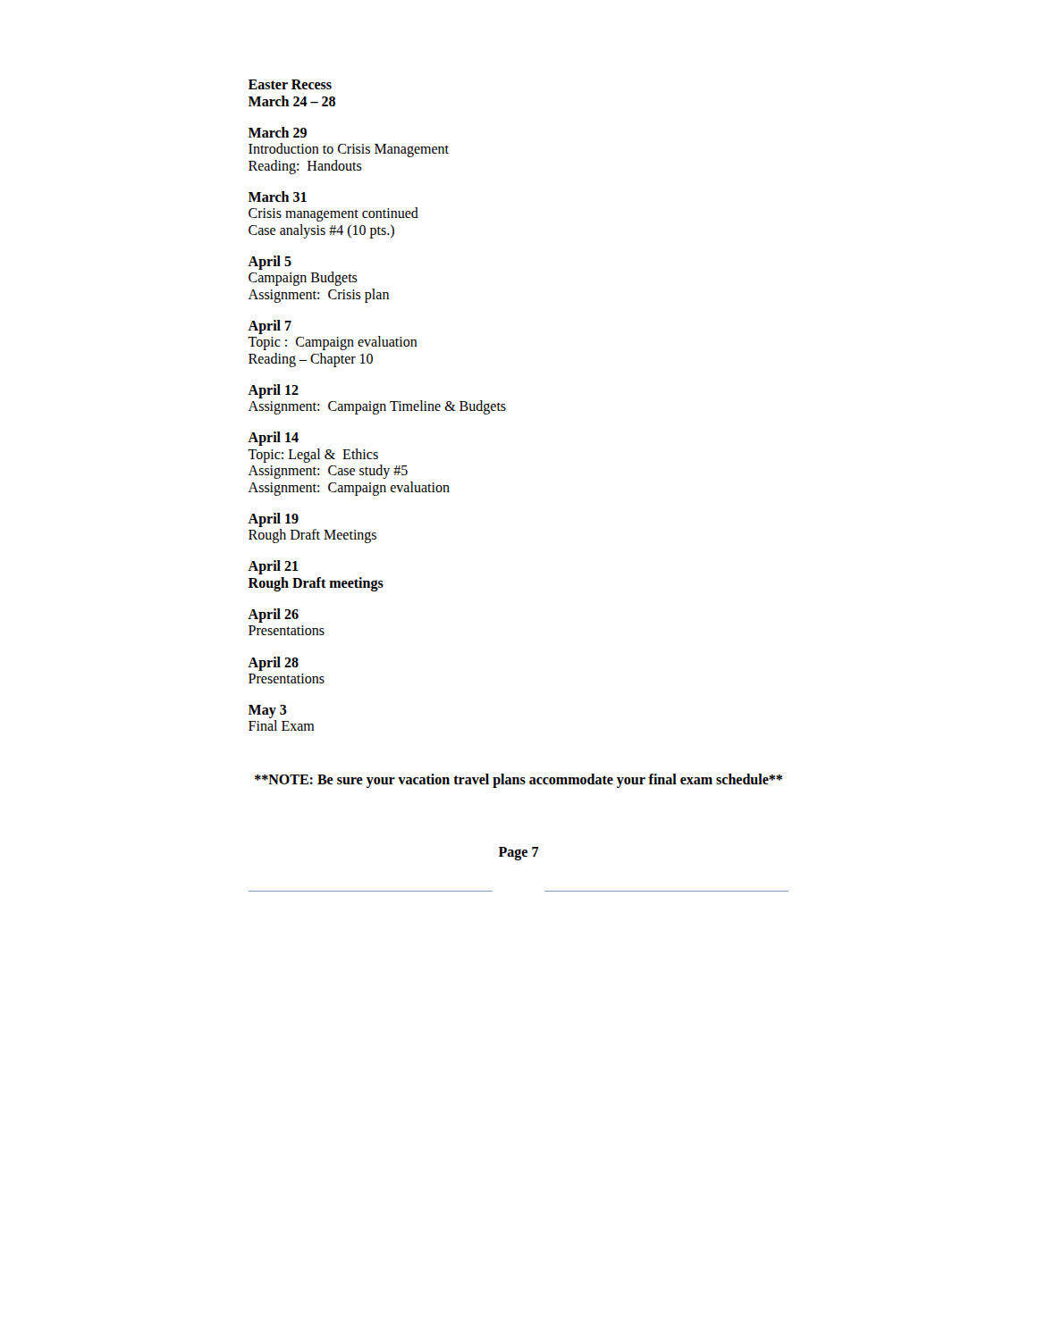Easter Recess
March 24 – 28
March 29
Introduction to Crisis Management
Reading: Handouts
March 31
Crisis management continued
Case analysis #4 (10 pts.)
April 5
Campaign Budgets
Assignment: Crisis plan
April 7
Topic : Campaign evaluation
Reading – Chapter 10
April 12
Assignment: Campaign Timeline & Budgets
April 14
Topic: Legal & Ethics
Assignment: Case study #5
Assignment: Campaign evaluation
April 19
Rough Draft Meetings
April 21
Rough Draft meetings
April 26
Presentations
April 28
Presentations
May 3
Final Exam
**NOTE: Be sure your vacation travel plans accommodate your final exam schedule**
Page 7